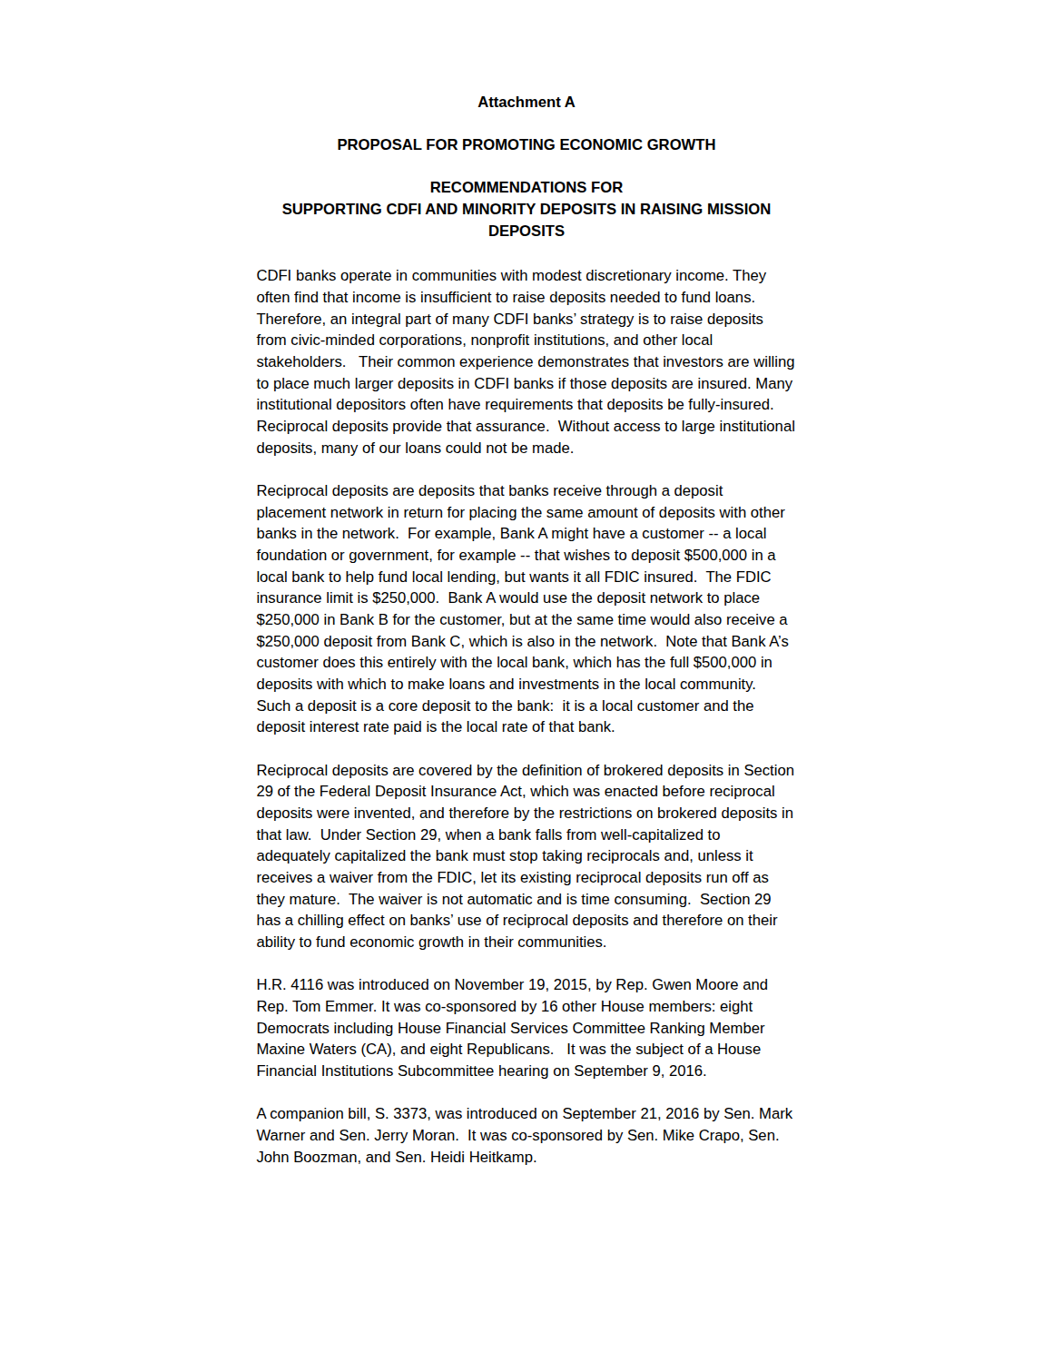Attachment A
PROPOSAL FOR PROMOTING ECONOMIC GROWTH
RECOMMENDATIONS FOR
SUPPORTING CDFI AND MINORITY DEPOSITS IN RAISING MISSION DEPOSITS
CDFI banks operate in communities with modest discretionary income. They often find that income is insufficient to raise deposits needed to fund loans. Therefore, an integral part of many CDFI banks’ strategy is to raise deposits from civic-minded corporations, nonprofit institutions, and other local stakeholders. Their common experience demonstrates that investors are willing to place much larger deposits in CDFI banks if those deposits are insured. Many institutional depositors often have requirements that deposits be fully-insured. Reciprocal deposits provide that assurance. Without access to large institutional deposits, many of our loans could not be made.
Reciprocal deposits are deposits that banks receive through a deposit placement network in return for placing the same amount of deposits with other banks in the network. For example, Bank A might have a customer -- a local foundation or government, for example -- that wishes to deposit $500,000 in a local bank to help fund local lending, but wants it all FDIC insured. The FDIC insurance limit is $250,000. Bank A would use the deposit network to place $250,000 in Bank B for the customer, but at the same time would also receive a $250,000 deposit from Bank C, which is also in the network. Note that Bank A’s customer does this entirely with the local bank, which has the full $500,000 in deposits with which to make loans and investments in the local community. Such a deposit is a core deposit to the bank: it is a local customer and the deposit interest rate paid is the local rate of that bank.
Reciprocal deposits are covered by the definition of brokered deposits in Section 29 of the Federal Deposit Insurance Act, which was enacted before reciprocal deposits were invented, and therefore by the restrictions on brokered deposits in that law. Under Section 29, when a bank falls from well-capitalized to adequately capitalized the bank must stop taking reciprocals and, unless it receives a waiver from the FDIC, let its existing reciprocal deposits run off as they mature. The waiver is not automatic and is time consuming. Section 29 has a chilling effect on banks’ use of reciprocal deposits and therefore on their ability to fund economic growth in their communities.
H.R. 4116 was introduced on November 19, 2015, by Rep. Gwen Moore and Rep. Tom Emmer. It was co-sponsored by 16 other House members: eight Democrats including House Financial Services Committee Ranking Member Maxine Waters (CA), and eight Republicans. It was the subject of a House Financial Institutions Subcommittee hearing on September 9, 2016.
A companion bill, S. 3373, was introduced on September 21, 2016 by Sen. Mark Warner and Sen. Jerry Moran. It was co-sponsored by Sen. Mike Crapo, Sen. John Boozman, and Sen. Heidi Heitkamp.